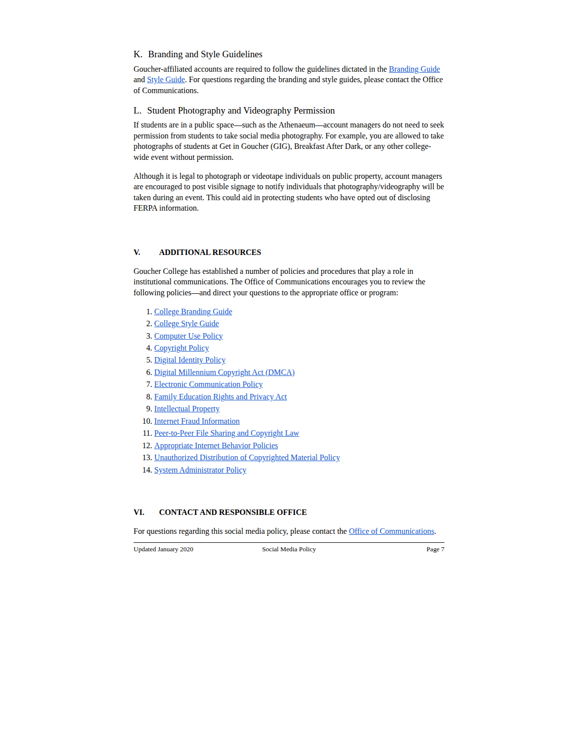K. Branding and Style Guidelines
Goucher-affiliated accounts are required to follow the guidelines dictated in the Branding Guide and Style Guide. For questions regarding the branding and style guides, please contact the Office of Communications.
L. Student Photography and Videography Permission
If students are in a public space—such as the Athenaeum—account managers do not need to seek permission from students to take social media photography. For example, you are allowed to take photographs of students at Get in Goucher (GIG), Breakfast After Dark, or any other college-wide event without permission.
Although it is legal to photograph or videotape individuals on public property, account managers are encouraged to post visible signage to notify individuals that photography/videography will be taken during an event. This could aid in protecting students who have opted out of disclosing FERPA information.
V. ADDITIONAL RESOURCES
Goucher College has established a number of policies and procedures that play a role in institutional communications. The Office of Communications encourages you to review the following policies—and direct your questions to the appropriate office or program:
College Branding Guide
College Style Guide
Computer Use Policy
Copyright Policy
Digital Identity Policy
Digital Millennium Copyright Act (DMCA)
Electronic Communication Policy
Family Education Rights and Privacy Act
Intellectual Property
Internet Fraud Information
Peer-to-Peer File Sharing and Copyright Law
Appropriate Internet Behavior Policies
Unauthorized Distribution of Copyrighted Material Policy
System Administrator Policy
VI. CONTACT AND RESPONSIBLE OFFICE
For questions regarding this social media policy, please contact the Office of Communications.
Updated January 2020 Social Media Policy Page 7